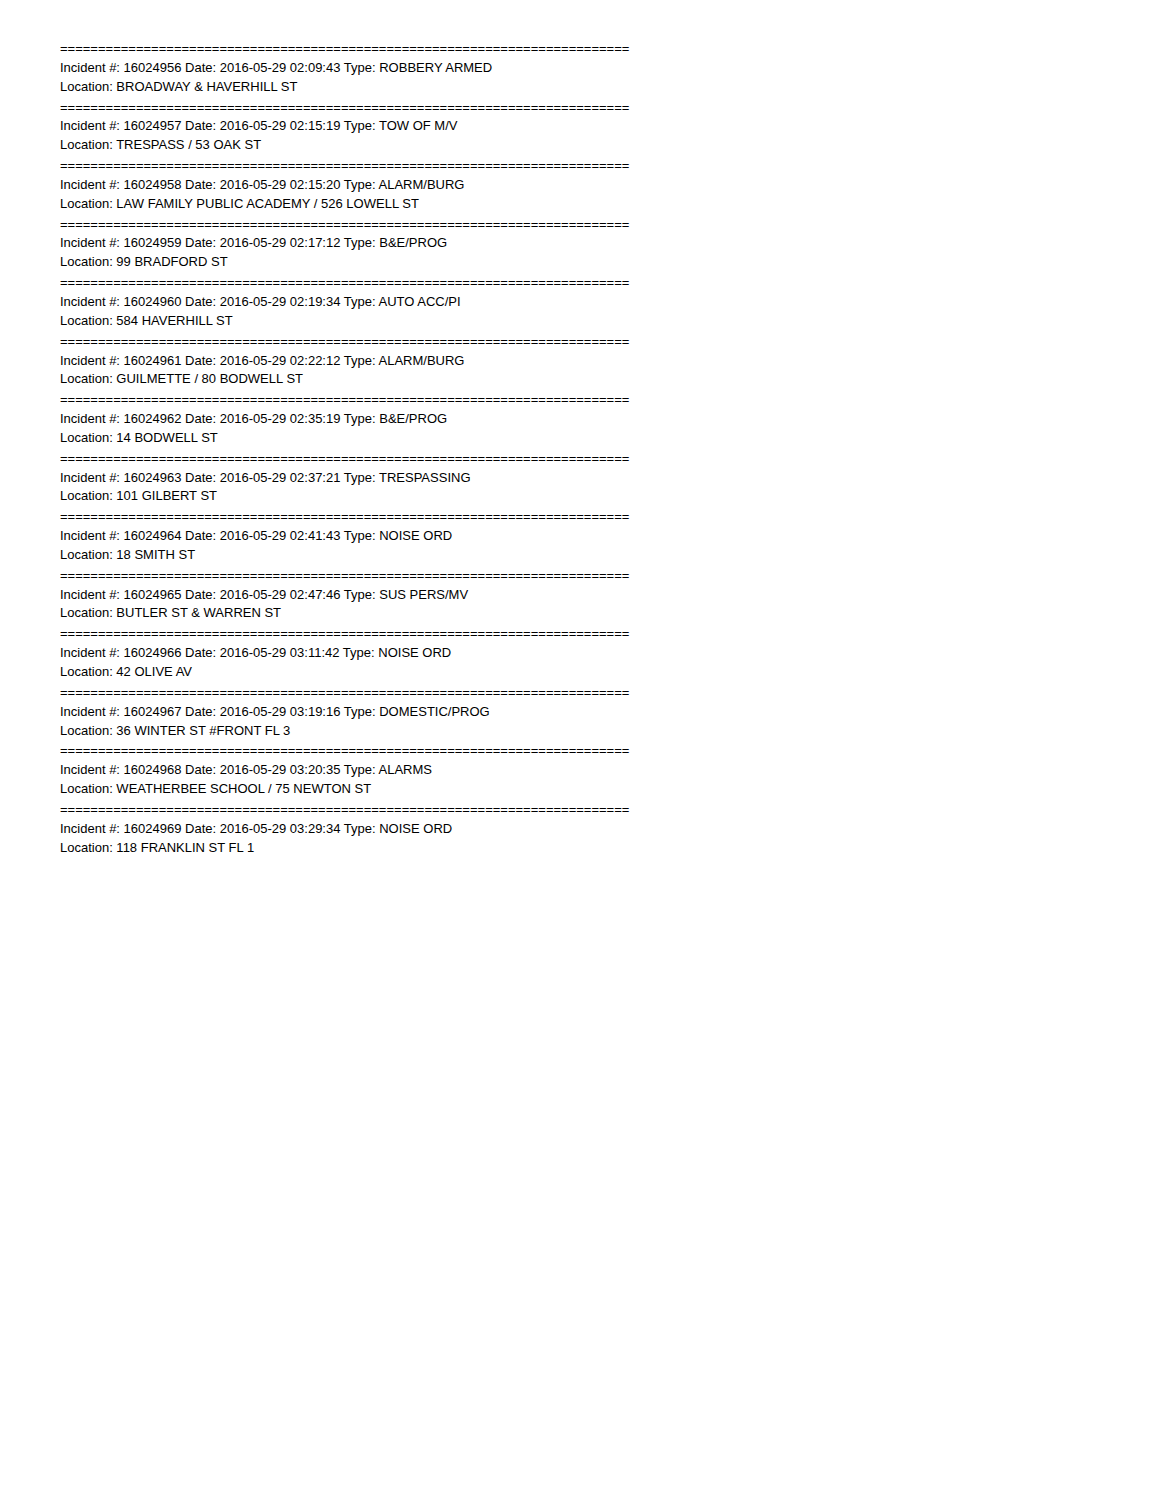===========================================================================
Incident #: 16024956 Date: 2016-05-29 02:09:43 Type: ROBBERY ARMED
Location: BROADWAY & HAVERHILL ST
===========================================================================
Incident #: 16024957 Date: 2016-05-29 02:15:19 Type: TOW OF M/V
Location: TRESPASS / 53 OAK ST
===========================================================================
Incident #: 16024958 Date: 2016-05-29 02:15:20 Type: ALARM/BURG
Location: LAW FAMILY PUBLIC ACADEMY / 526 LOWELL ST
===========================================================================
Incident #: 16024959 Date: 2016-05-29 02:17:12 Type: B&E/PROG
Location: 99 BRADFORD ST
===========================================================================
Incident #: 16024960 Date: 2016-05-29 02:19:34 Type: AUTO ACC/PI
Location: 584 HAVERHILL ST
===========================================================================
Incident #: 16024961 Date: 2016-05-29 02:22:12 Type: ALARM/BURG
Location: GUILMETTE / 80 BODWELL ST
===========================================================================
Incident #: 16024962 Date: 2016-05-29 02:35:19 Type: B&E/PROG
Location: 14 BODWELL ST
===========================================================================
Incident #: 16024963 Date: 2016-05-29 02:37:21 Type: TRESPASSING
Location: 101 GILBERT ST
===========================================================================
Incident #: 16024964 Date: 2016-05-29 02:41:43 Type: NOISE ORD
Location: 18 SMITH ST
===========================================================================
Incident #: 16024965 Date: 2016-05-29 02:47:46 Type: SUS PERS/MV
Location: BUTLER ST & WARREN ST
===========================================================================
Incident #: 16024966 Date: 2016-05-29 03:11:42 Type: NOISE ORD
Location: 42 OLIVE AV
===========================================================================
Incident #: 16024967 Date: 2016-05-29 03:19:16 Type: DOMESTIC/PROG
Location: 36 WINTER ST #FRONT FL 3
===========================================================================
Incident #: 16024968 Date: 2016-05-29 03:20:35 Type: ALARMS
Location: WEATHERBEE SCHOOL / 75 NEWTON ST
===========================================================================
Incident #: 16024969 Date: 2016-05-29 03:29:34 Type: NOISE ORD
Location: 118 FRANKLIN ST FL 1